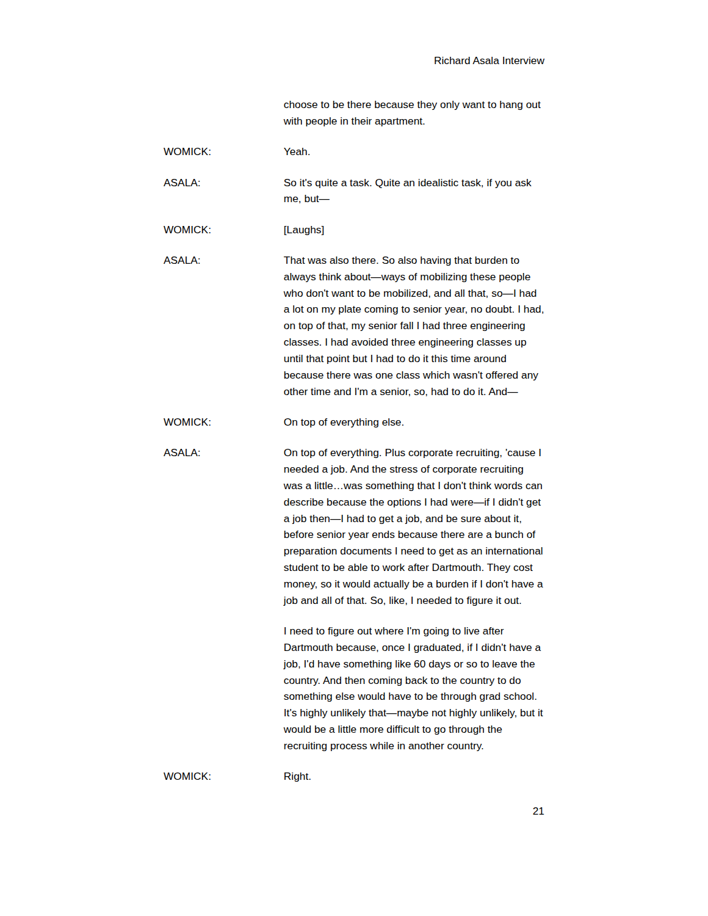Richard Asala Interview
choose to be there because they only want to hang out with people in their apartment.
WOMICK:
Yeah.
ASALA:
So it's quite a task. Quite an idealistic task, if you ask me, but—
WOMICK:
[Laughs]
ASALA:
That was also there. So also having that burden to always think about—ways of mobilizing these people who don't want to be mobilized, and all that, so—I had a lot on my plate coming to senior year, no doubt. I had, on top of that, my senior fall I had three engineering classes. I had avoided three engineering classes up until that point but I had to do it this time around because there was one class which wasn't offered any other time and I'm a senior, so, had to do it. And—
WOMICK:
On top of everything else.
ASALA:
On top of everything. Plus corporate recruiting, 'cause I needed a job. And the stress of corporate recruiting was a little…was something that I don't think words can describe because the options I had were—if I didn't get a job then—I had to get a job, and be sure about it, before senior year ends because there are a bunch of preparation documents I need to get as an international student to be able to work after Dartmouth. They cost money, so it would actually be a burden if I don't have a job and all of that. So, like, I needed to figure it out.
I need to figure out where I'm going to live after Dartmouth because, once I graduated, if I didn't have a job, I'd have something like 60 days or so to leave the country. And then coming back to the country to do something else would have to be through grad school. It's highly unlikely that—maybe not highly unlikely, but it would be a little more difficult to go through the recruiting process while in another country.
WOMICK:
Right.
21